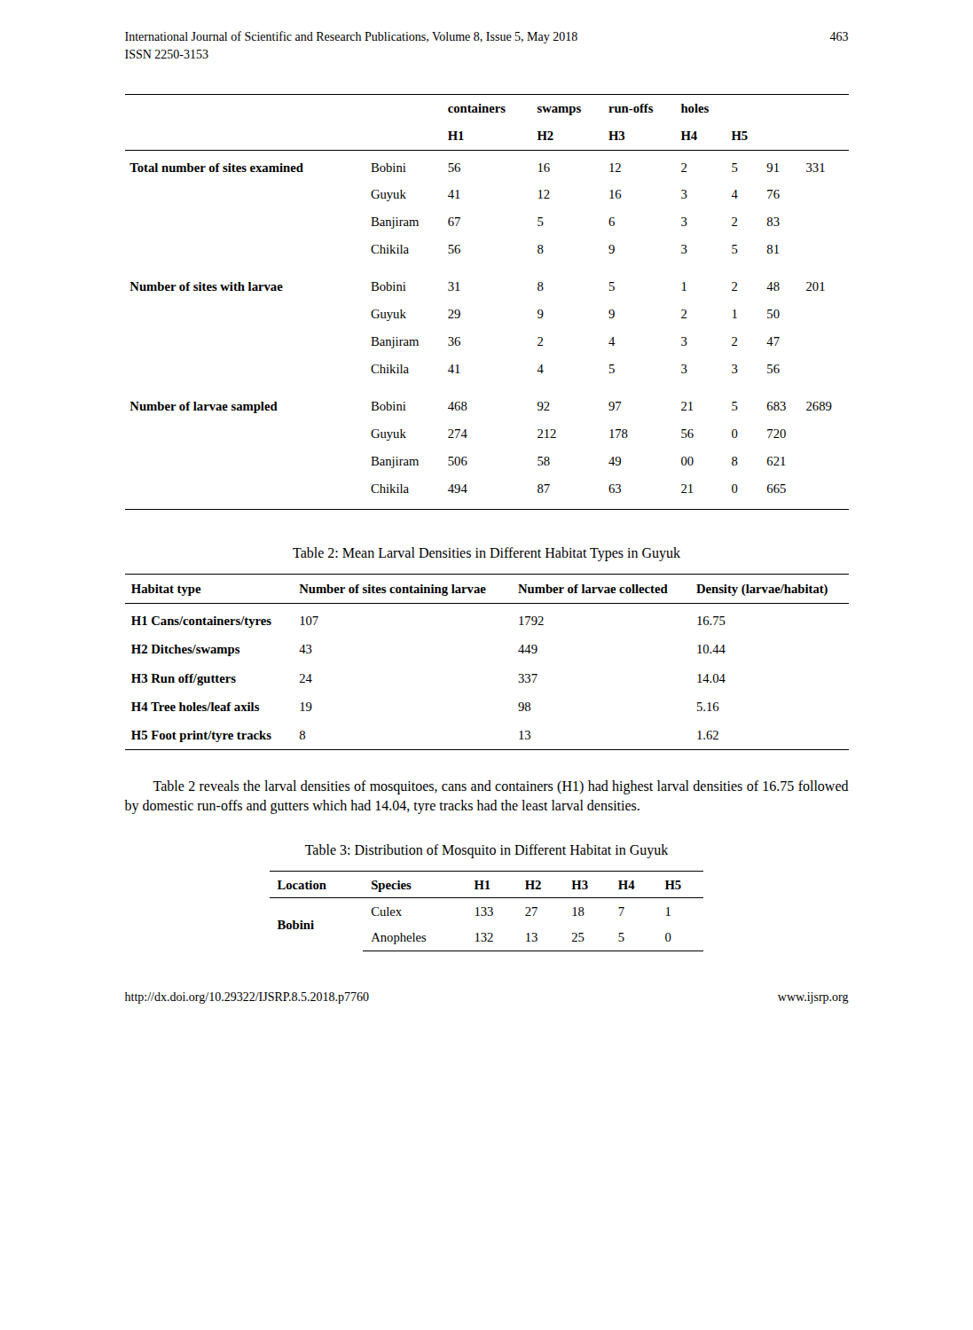International Journal of Scientific and Research Publications, Volume 8, Issue 5, May 2018
ISSN 2250-3153
463
| | | containers | swamps | run-offs | holes | | | |
| --- | --- | --- | --- | --- | --- | --- | --- | --- |
| | | H1 | H2 | H3 | H4 | H5 | | |
| Total number of sites examined | Bobini | 56 | 16 | 12 | 2 | 5 | 91 | 331 |
| Guyuk | 41 | 12 | 16 | 3 | 4 | 76 | |
| Banjiram | 67 | 5 | 6 | 3 | 2 | 83 | |
| Chikila | 56 | 8 | 9 | 3 | 5 | 81 | |
| Number of sites with larvae | Bobini | 31 | 8 | 5 | 1 | 2 | 48 | 201 |
| Guyuk | 29 | 9 | 9 | 2 | 1 | 50 | |
| Banjiram | 36 | 2 | 4 | 3 | 2 | 47 | |
| Chikila | 41 | 4 | 5 | 3 | 3 | 56 | |
| Number of larvae sampled | Bobini | 468 | 92 | 97 | 21 | 5 | 683 | 2689 |
| Guyuk | 274 | 212 | 178 | 56 | 0 | 720 | |
| Banjiram | 506 | 58 | 49 | 00 | 8 | 621 | |
| Chikila | 494 | 87 | 63 | 21 | 0 | 665 | |
Table 2: Mean Larval Densities in Different Habitat Types in Guyuk
| Habitat type | Number of sites containing larvae | Number of larvae collected | Density (larvae/habitat) |
| --- | --- | --- | --- |
| H1 Cans/containers/tyres | 107 | 1792 | 16.75 |
| H2 Ditches/swamps | 43 | 449 | 10.44 |
| H3 Run off/gutters | 24 | 337 | 14.04 |
| H4 Tree holes/leaf axils | 19 | 98 | 5.16 |
| H5 Foot print/tyre tracks | 8 | 13 | 1.62 |
Table 2 reveals the larval densities of mosquitoes, cans and containers (H1) had highest larval densities of 16.75 followed by domestic run-offs and gutters which had 14.04, tyre tracks had the least larval densities.
Table 3: Distribution of Mosquito in Different Habitat in Guyuk
| Location | Species | H1 | H2 | H3 | H4 | H5 |
| --- | --- | --- | --- | --- | --- | --- |
| Bobini | Culex | 133 | 27 | 18 | 7 | 1 |
| Anopheles | 132 | 13 | 25 | 5 | 0 |
http://dx.doi.org/10.29322/IJSRP.8.5.2018.p7760
www.ijsrp.org